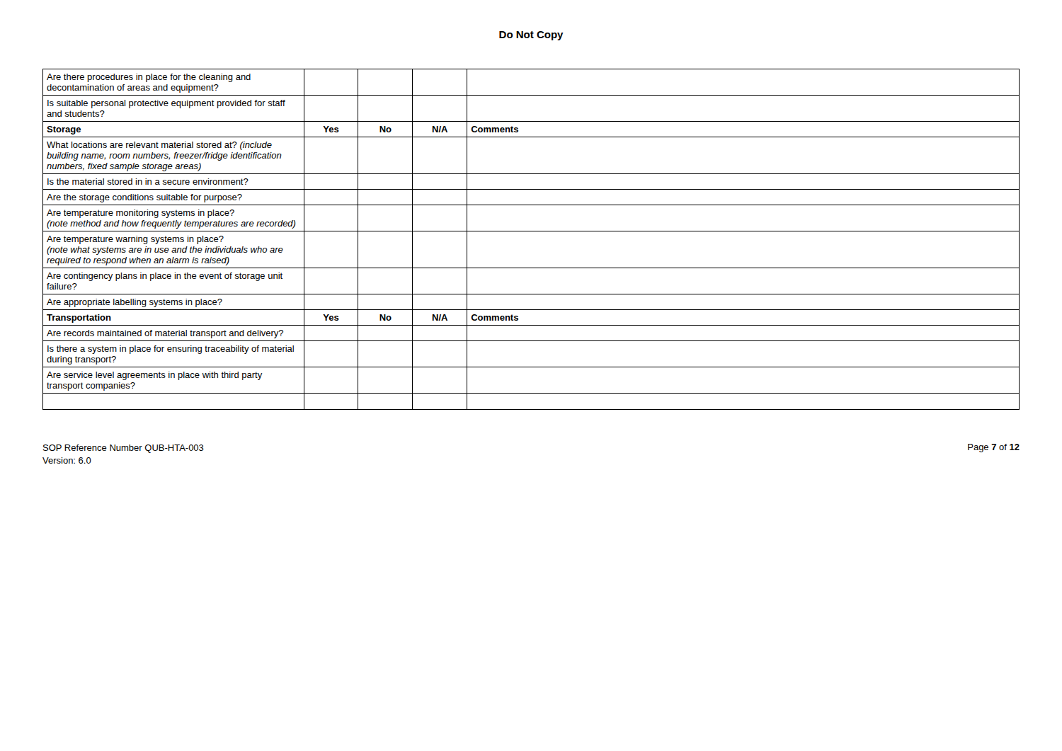Do Not Copy
| Are there procedures in place for the cleaning and decontamination of areas and equipment? | | | | |
| Is suitable personal protective equipment provided for staff and students? | | | | |
| Storage | Yes | No | N/A | Comments |
| What locations are relevant material stored at? (include building name, room numbers, freezer/fridge identification numbers, fixed sample storage areas) | | | | |
| Is the material stored in in a secure environment? | | | | |
| Are the storage conditions suitable for purpose? | | | | |
| Are temperature monitoring systems in place? (note method and how frequently temperatures are recorded) | | | | |
| Are temperature warning systems in place? (note what systems are in use and the individuals who are required to respond when an alarm is raised) | | | | |
| Are contingency plans in place in the event of storage unit failure? | | | | |
| Are appropriate labelling systems in place? | | | | |
| Transportation | Yes | No | N/A | Comments |
| Are records maintained of material transport and delivery? | | | | |
| Is there a system in place for ensuring traceability of material during transport? | | | | |
| Are service level agreements in place with third party transport companies? | | | | |
SOP Reference Number QUB-HTA-003
Version: 6.0
Page 7 of 12